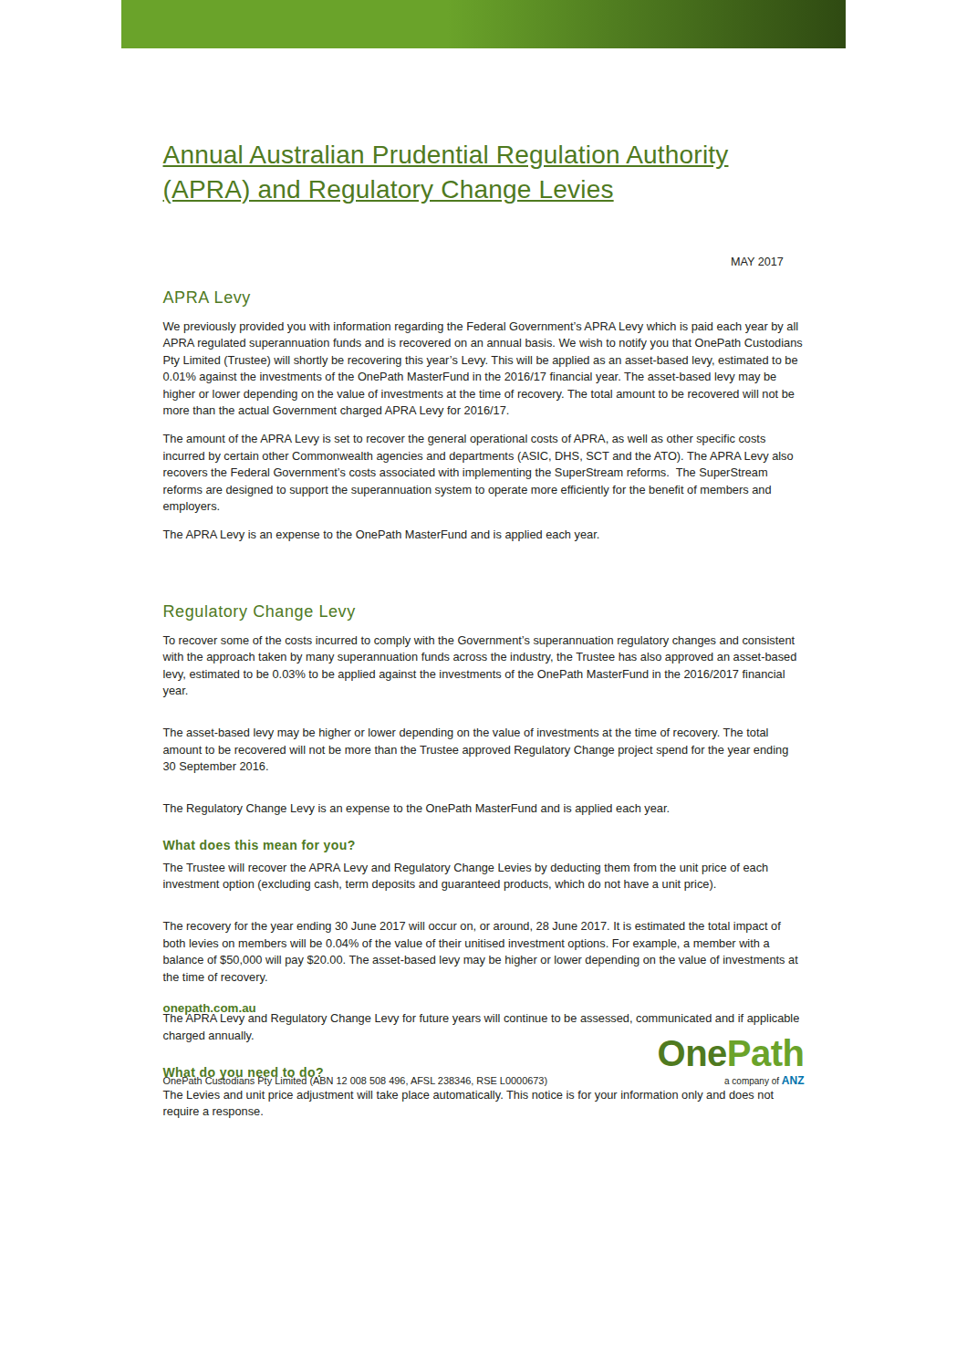Annual Australian Prudential Regulation Authority (APRA) and Regulatory Change Levies
MAY 2017
APRA Levy
We previously provided you with information regarding the Federal Government’s APRA Levy which is paid each year by all APRA regulated superannuation funds and is recovered on an annual basis. We wish to notify you that OnePath Custodians Pty Limited (Trustee) will shortly be recovering this year’s Levy. This will be applied as an asset-based levy, estimated to be 0.01% against the investments of the OnePath MasterFund in the 2016/17 financial year. The asset-based levy may be higher or lower depending on the value of investments at the time of recovery. The total amount to be recovered will not be more than the actual Government charged APRA Levy for 2016/17.
The amount of the APRA Levy is set to recover the general operational costs of APRA, as well as other specific costs incurred by certain other Commonwealth agencies and departments (ASIC, DHS, SCT and the ATO). The APRA Levy also recovers the Federal Government’s costs associated with implementing the SuperStream reforms. The SuperStream reforms are designed to support the superannuation system to operate more efficiently for the benefit of members and employers.
The APRA Levy is an expense to the OnePath MasterFund and is applied each year.
Regulatory Change Levy
To recover some of the costs incurred to comply with the Government’s superannuation regulatory changes and consistent with the approach taken by many superannuation funds across the industry, the Trustee has also approved an asset-based levy, estimated to be 0.03% to be applied against the investments of the OnePath MasterFund in the 2016/2017 financial year.
The asset-based levy may be higher or lower depending on the value of investments at the time of recovery. The total amount to be recovered will not be more than the Trustee approved Regulatory Change project spend for the year ending 30 September 2016.
The Regulatory Change Levy is an expense to the OnePath MasterFund and is applied each year.
What does this mean for you?
The Trustee will recover the APRA Levy and Regulatory Change Levies by deducting them from the unit price of each investment option (excluding cash, term deposits and guaranteed products, which do not have a unit price).
The recovery for the year ending 30 June 2017 will occur on, or around, 28 June 2017. It is estimated the total impact of both levies on members will be 0.04% of the value of their unitised investment options. For example, a member with a balance of $50,000 will pay $20.00. The asset-based levy may be higher or lower depending on the value of investments at the time of recovery.
The APRA Levy and Regulatory Change Levy for future years will continue to be assessed, communicated and if applicable charged annually.
What do you need to do?
The Levies and unit price adjustment will take place automatically. This notice is for your information only and does not require a response.
onepath.com.au
OnePath Custodians Pty Limited (ABN 12 008 508 496, AFSL 238346, RSE L0000673)
OnePath
a company of ANZ